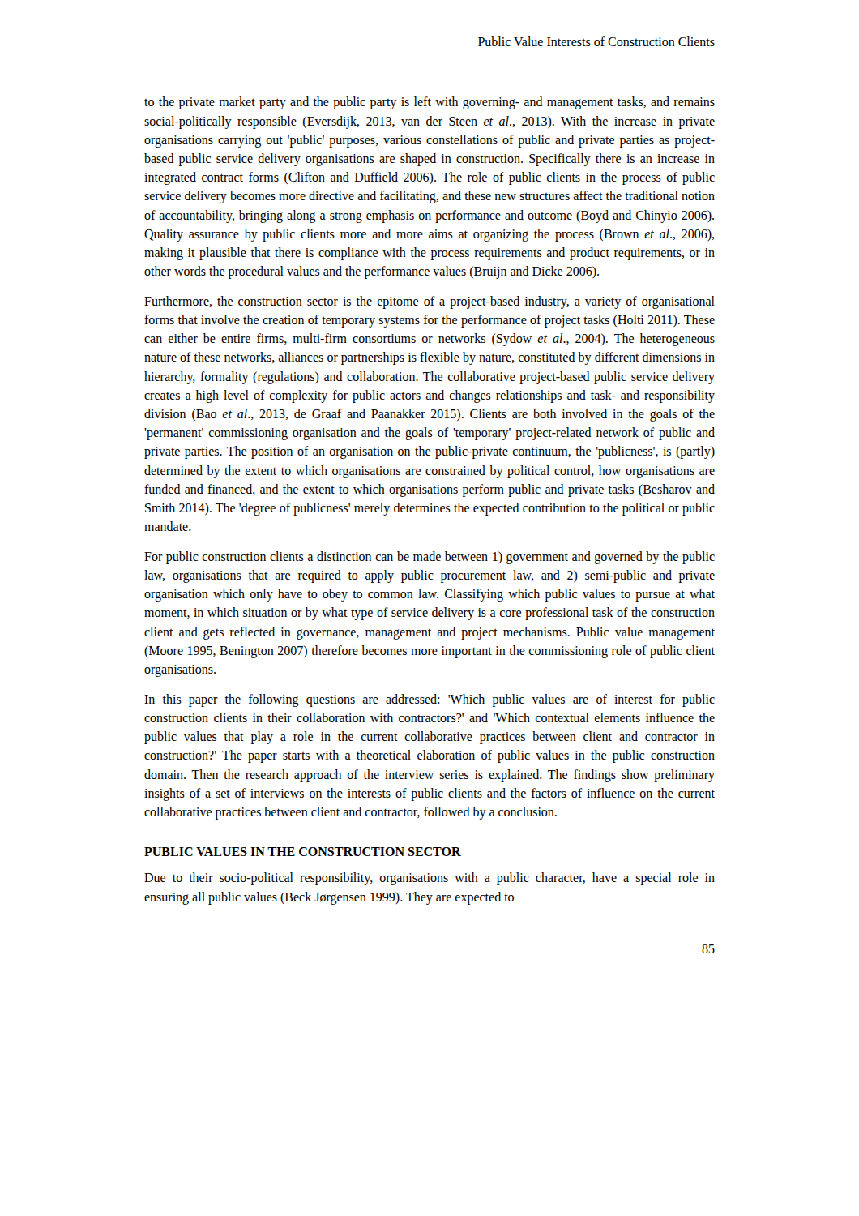Public Value Interests of Construction Clients
to the private market party and the public party is left with governing- and management tasks, and remains social-politically responsible (Eversdijk, 2013, van der Steen et al., 2013). With the increase in private organisations carrying out 'public' purposes, various constellations of public and private parties as project-based public service delivery organisations are shaped in construction. Specifically there is an increase in integrated contract forms (Clifton and Duffield 2006). The role of public clients in the process of public service delivery becomes more directive and facilitating, and these new structures affect the traditional notion of accountability, bringing along a strong emphasis on performance and outcome (Boyd and Chinyio 2006). Quality assurance by public clients more and more aims at organizing the process (Brown et al., 2006), making it plausible that there is compliance with the process requirements and product requirements, or in other words the procedural values and the performance values (Bruijn and Dicke 2006).
Furthermore, the construction sector is the epitome of a project-based industry, a variety of organisational forms that involve the creation of temporary systems for the performance of project tasks (Holti 2011). These can either be entire firms, multi-firm consortiums or networks (Sydow et al., 2004). The heterogeneous nature of these networks, alliances or partnerships is flexible by nature, constituted by different dimensions in hierarchy, formality (regulations) and collaboration. The collaborative project-based public service delivery creates a high level of complexity for public actors and changes relationships and task- and responsibility division (Bao et al., 2013, de Graaf and Paanakker 2015). Clients are both involved in the goals of the 'permanent' commissioning organisation and the goals of 'temporary' project-related network of public and private parties. The position of an organisation on the public-private continuum, the 'publicness', is (partly) determined by the extent to which organisations are constrained by political control, how organisations are funded and financed, and the extent to which organisations perform public and private tasks (Besharov and Smith 2014). The 'degree of publicness' merely determines the expected contribution to the political or public mandate.
For public construction clients a distinction can be made between 1) government and governed by the public law, organisations that are required to apply public procurement law, and 2) semi-public and private organisation which only have to obey to common law. Classifying which public values to pursue at what moment, in which situation or by what type of service delivery is a core professional task of the construction client and gets reflected in governance, management and project mechanisms. Public value management (Moore 1995, Benington 2007) therefore becomes more important in the commissioning role of public client organisations.
In this paper the following questions are addressed: 'Which public values are of interest for public construction clients in their collaboration with contractors?' and 'Which contextual elements influence the public values that play a role in the current collaborative practices between client and contractor in construction?' The paper starts with a theoretical elaboration of public values in the public construction domain. Then the research approach of the interview series is explained. The findings show preliminary insights of a set of interviews on the interests of public clients and the factors of influence on the current collaborative practices between client and contractor, followed by a conclusion.
Public Values in the Construction Sector
Due to their socio-political responsibility, organisations with a public character, have a special role in ensuring all public values (Beck Jørgensen 1999). They are expected to
85